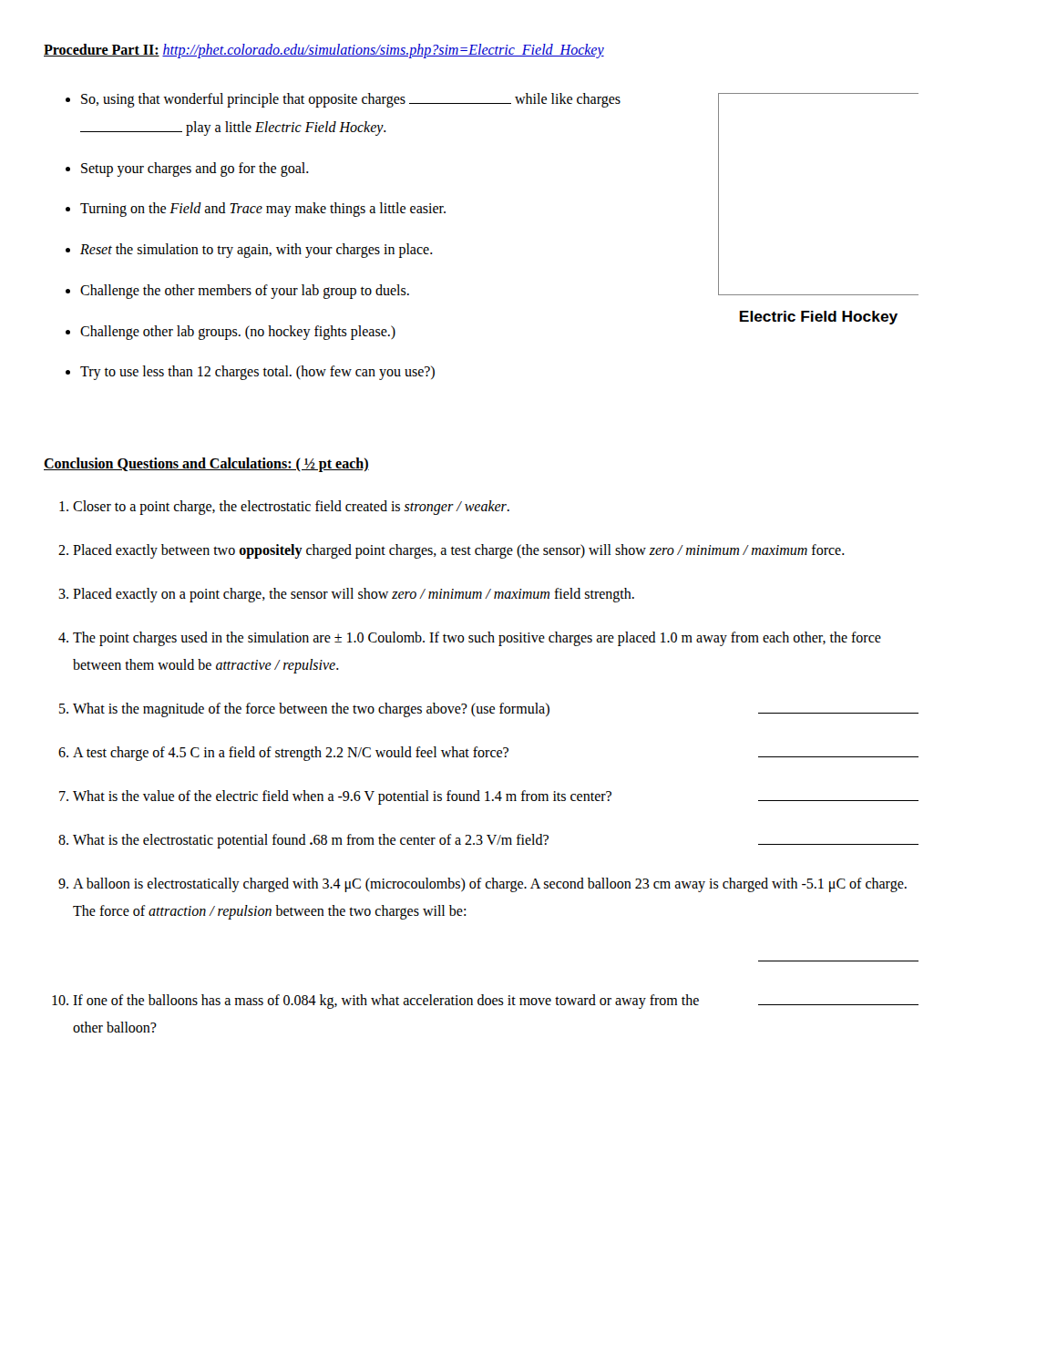Procedure Part II:
http://phet.colorado.edu/simulations/sims.php?sim=Electric_Field_Hockey
Electric Field Hockey
So, using that wonderful principle that opposite charges while like charges play a little Electric Field Hockey.
Setup your charges and go for the goal.
Turning on the Field and Trace may make things a little easier.
Reset the simulation to try again, with your charges in place.
Challenge the other members of your lab group to duels.
Challenge other lab groups. (no hockey fights please.)
Try to use less than 12 charges total. (how few can you use?)
Conclusion Questions and Calculations: ( ½ pt each)
Closer to a point charge, the electrostatic field created is stronger / weaker.
Placed exactly between two oppositely charged point charges, a test charge (the sensor) will show zero / minimum / maximum force.
Placed exactly on a point charge, the sensor will show zero / minimum / maximum field strength.
The point charges used in the simulation are ± 1.0 Coulomb. If two such positive charges are placed 1.0 m away from each other, the force between them would be attractive / repulsive.
What is the magnitude of the force between the two charges above? (use formula)
A test charge of 4.5 C in a field of strength 2.2 N/C would feel what force?
What is the value of the electric field when a -9.6 V potential is found 1.4 m from its center?
What is the electrostatic potential found . 68 m from the center of a 2.3 V/m field?
A balloon is electrostatically charged with 3.4 μC (microcoulombs) of charge. A second balloon 23 cm away is charged with -5.1 μC of charge. The force of attraction / repulsion between the two charges will be:
If one of the balloons has a mass of 0.084 kg, with what acceleration does it move toward or away from the other balloon?